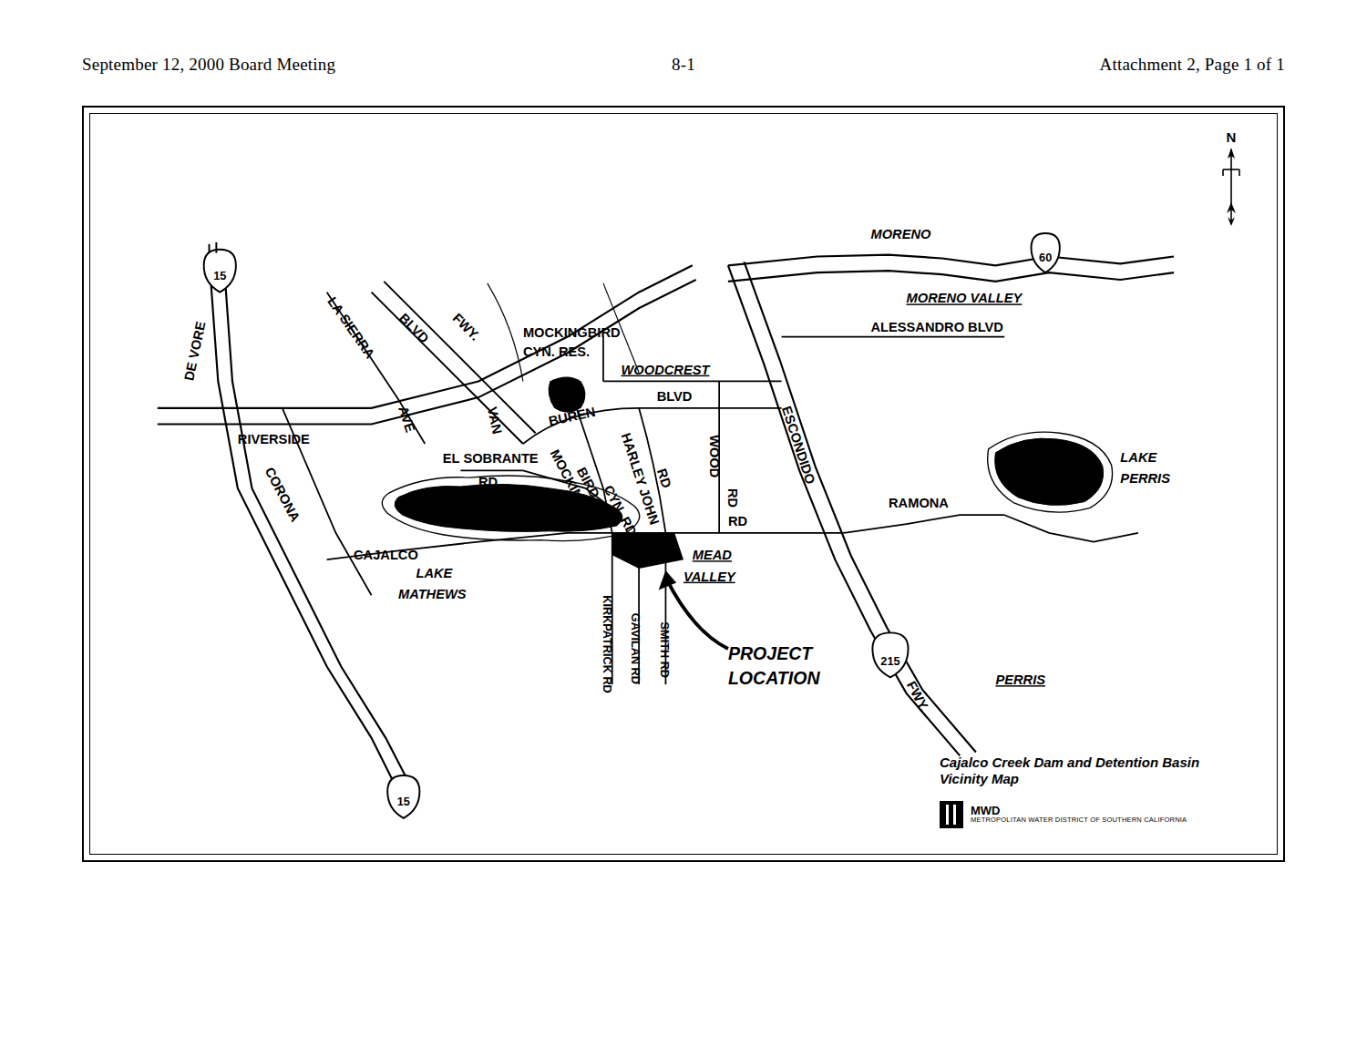September 12, 2000 Board Meeting
8-1
Attachment 2, Page 1 of 1
N
15 15 60 215 MORENO MORENO VALLEY ALESSANDRO BLVD ESCONDIDO RIVERSIDE DE VORE LA SIERRA AVE BLVD FWY. VAN MOCKINGBIRD CYN. RES. WOODCREST BLVD BUREN MOCKING BIRD CYN. RD. HARLEY JOHN RD WOOD RD EL SOBRANTE RD CAJALCO RD RAMONA LAKE MATHEWS LAKE PERRIS MEAD VALLEY PERRIS CORONA KIRKPATRICK RD GAVILAN RD SMITH RD FWY. PROJECT LOCATION
Cajalco Creek Dam and Detention Basin
Vicinity Map
MWD
METROPOLITAN WATER DISTRICT OF SOUTHERN CALIFORNIA